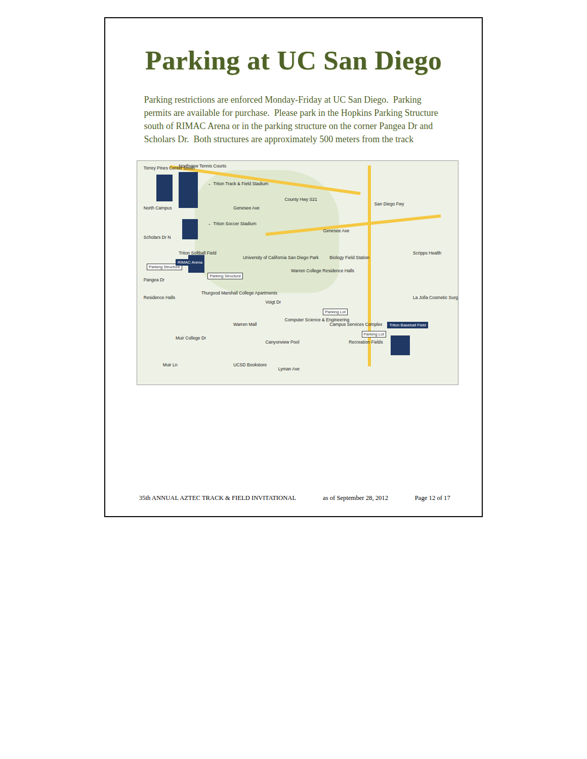Parking at UC San Diego
Parking restrictions are enforced Monday-Friday at UC San Diego. Parking permits are available for purchase. Please park in the Hopkins Parking Structure south of RIMAC Arena or in the parking structure on the corner Pangea Dr and Scholars Dr. Both structures are approximately 500 meters from the track
Torrey Pines Center South
Northview Tennis Courts
← Triton Track & Field Stadium
← Triton Soccer Stadium
Triton Softball Field
North Campus
Scholars Dr N
Genesee Ave
County Hwy S21
Genesee Ave
San Diego Fwy
University of California San Diego Park
Biology Field Station
Warren College Residence Halls
Pangea Dr
Residence Halls
Thurgood Marshall College Apartments
Voigt Dr
Computer Science & Engineering
Warren Mall
Muir College Dr
Canyonview Pool
Campus Services Complex
Recreation Fields
Muir Ln
UCSD Bookstore
Lyman Ave
Scripps Health
La Jolla Cosmetic Surgery Center
Parking Structure
Parking Structure
Parking Lot
Parking Lot
RIMAC Arena
Triton Baseball Field
35th ANNUAL AZTEC TRACK & FIELD INVITATIONAL as of September 28, 2012 Page 12 of 17